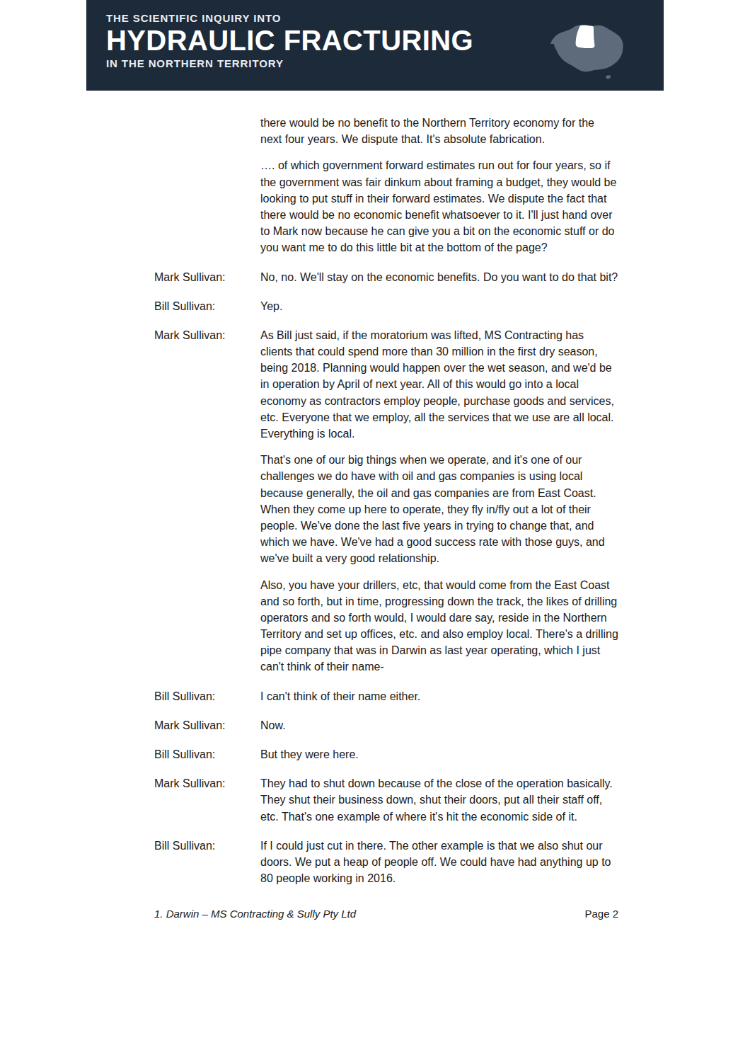The Scientific Inquiry into
Hydraulic Fracturing
in the Northern Territory
| | there would be no benefit to the Northern Territory economy for the next four years. We dispute that. It's absolute fabrication. …. of which government forward estimates run out for four years, so if the government was fair dinkum about framing a budget, they would be looking to put stuff in their forward estimates. We dispute the fact that there would be no economic benefit whatsoever to it. I'll just hand over to Mark now because he can give you a bit on the economic stuff or do you want me to do this little bit at the bottom of the page? |
| Mark Sullivan: | No, no. We'll stay on the economic benefits. Do you want to do that bit? |
| Bill Sullivan: | Yep. |
| Mark Sullivan: | As Bill just said, if the moratorium was lifted, MS Contracting has clients that could spend more than 30 million in the first dry season, being 2018. Planning would happen over the wet season, and we'd be in operation by April of next year. All of this would go into a local economy as contractors employ people, purchase goods and services, etc. Everyone that we employ, all the services that we use are all local. Everything is local. That's one of our big things when we operate, and it's one of our challenges we do have with oil and gas companies is using local because generally, the oil and gas companies are from East Coast. When they come up here to operate, they fly in/fly out a lot of their people. We've done the last five years in trying to change that, and which we have. We've had a good success rate with those guys, and we've built a very good relationship. Also, you have your drillers, etc, that would come from the East Coast and so forth, but in time, progressing down the track, the likes of drilling operators and so forth would, I would dare say, reside in the Northern Territory and set up offices, etc. and also employ local. There's a drilling pipe company that was in Darwin as last year operating, which I just can't think of their name- |
| Bill Sullivan: | I can't think of their name either. |
| Mark Sullivan: | Now. |
| Bill Sullivan: | But they were here. |
| Mark Sullivan: | They had to shut down because of the close of the operation basically. They shut their business down, shut their doors, put all their staff off, etc. That's one example of where it's hit the economic side of it. |
| Bill Sullivan: | If I could just cut in there. The other example is that we also shut our doors. We put a heap of people off. We could have had anything up to 80 people working in 2016. |
1. Darwin – MS Contracting & Sully Pty Ltd
Page 2